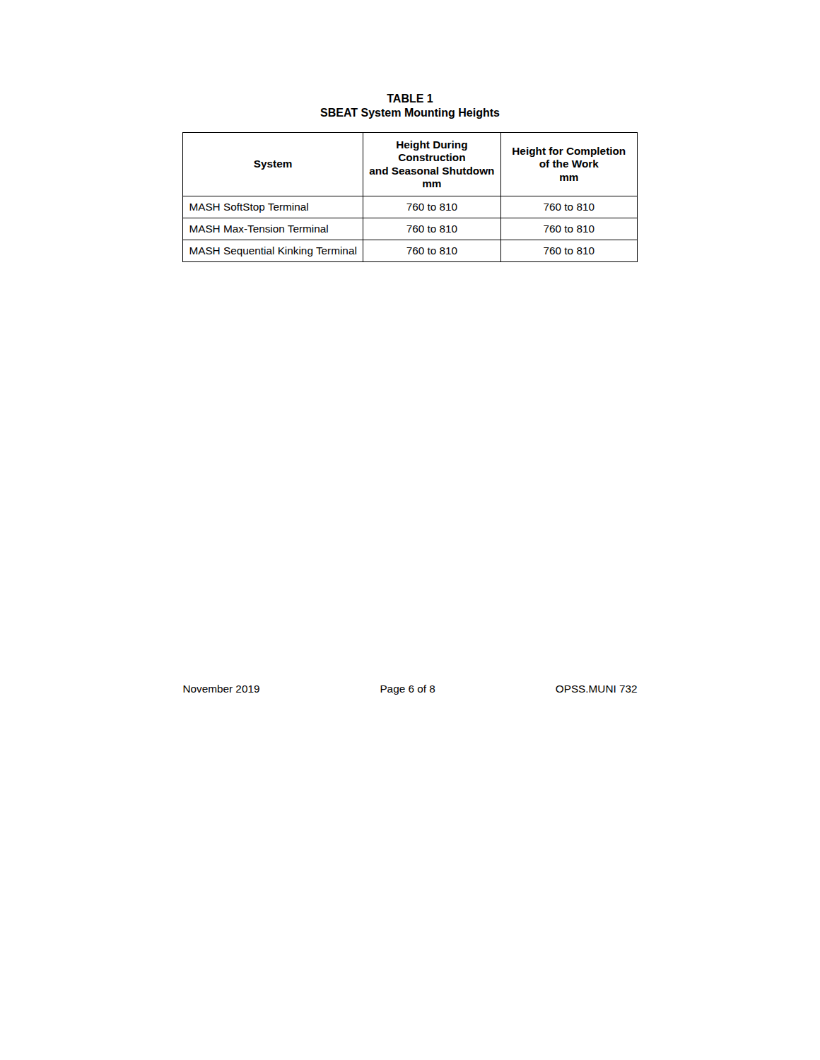TABLE 1
SBEAT System Mounting Heights
| System | Height During Construction and Seasonal Shutdown mm | Height for Completion of the Work mm |
| --- | --- | --- |
| MASH SoftStop Terminal | 760 to 810 | 760 to 810 |
| MASH Max-Tension Terminal | 760 to 810 | 760 to 810 |
| MASH Sequential Kinking Terminal | 760 to 810 | 760 to 810 |
November 2019
Page 6 of 8
OPSS.MUNI 732